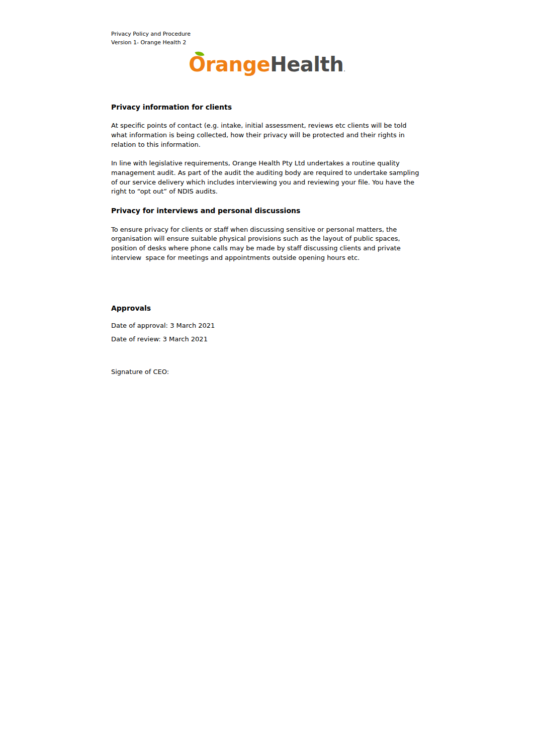Privacy Policy and Procedure
Version 1- Orange Health 2
Orange Health.
Privacy information for clients
At specific points of contact (e.g. intake, initial assessment, reviews etc clients will be told what information is being collected, how their privacy will be protected and their rights in relation to this information.
In line with legislative requirements, Orange Health Pty Ltd undertakes a routine quality management audit. As part of the audit the auditing body are required to undertake sampling of our service delivery which includes interviewing you and reviewing your file. You have the right to “opt out” of NDIS audits.
Privacy for interviews and personal discussions
To ensure privacy for clients or staff when discussing sensitive or personal matters, the organisation will ensure suitable physical provisions such as the layout of public spaces, position of desks where phone calls may be made by staff discussing clients and private interview space for meetings and appointments outside opening hours etc.
Approvals
Date of approval: 3 March 2021
Date of review: 3 March 2021
Signature of CEO: